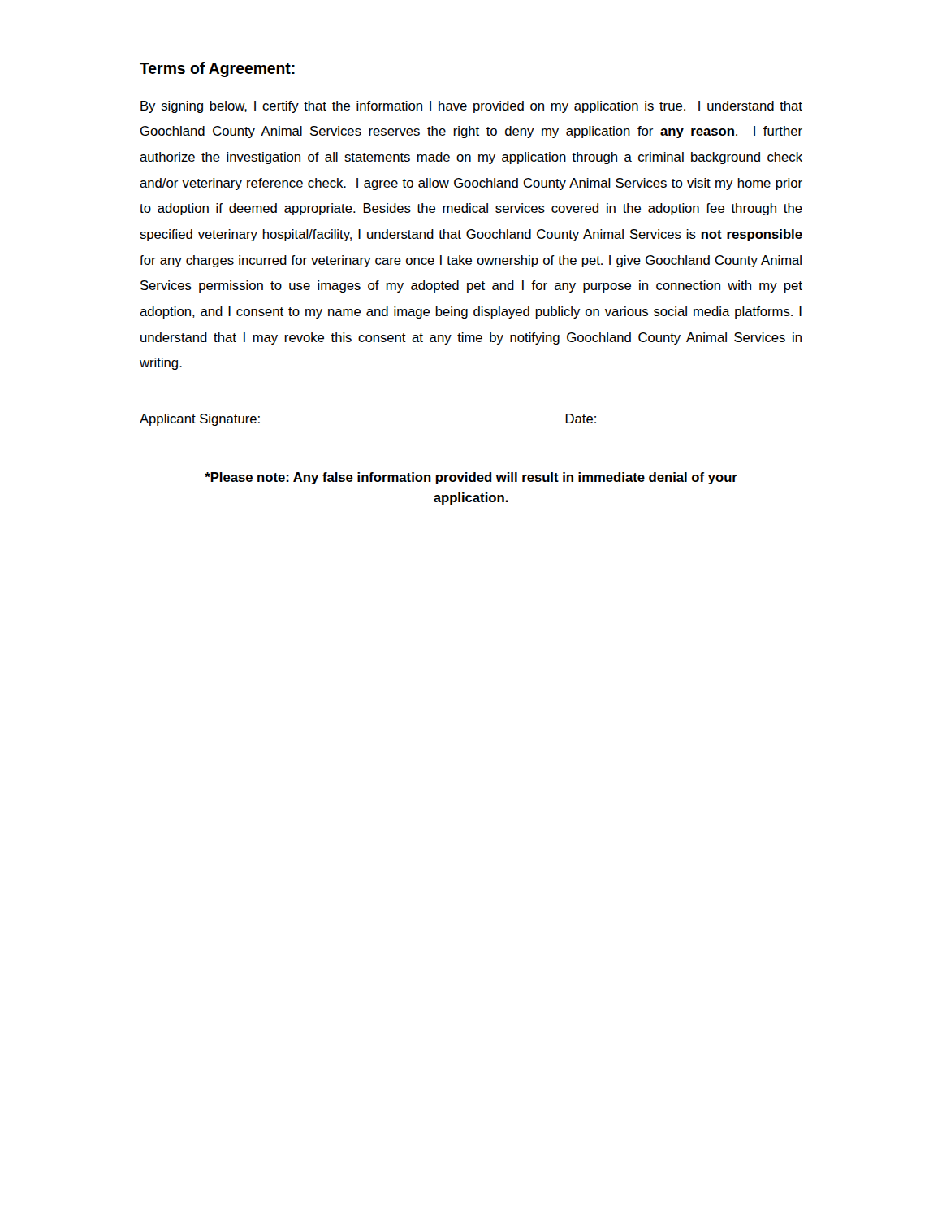Terms of Agreement:
By signing below, I certify that the information I have provided on my application is true. I understand that Goochland County Animal Services reserves the right to deny my application for any reason. I further authorize the investigation of all statements made on my application through a criminal background check and/or veterinary reference check. I agree to allow Goochland County Animal Services to visit my home prior to adoption if deemed appropriate. Besides the medical services covered in the adoption fee through the specified veterinary hospital/facility, I understand that Goochland County Animal Services is not responsible for any charges incurred for veterinary care once I take ownership of the pet. I give Goochland County Animal Services permission to use images of my adopted pet and I for any purpose in connection with my pet adoption, and I consent to my name and image being displayed publicly on various social media platforms. I understand that I may revoke this consent at any time by notifying Goochland County Animal Services in writing.
Applicant Signature: Date:
*Please note: Any false information provided will result in immediate denial of your application.